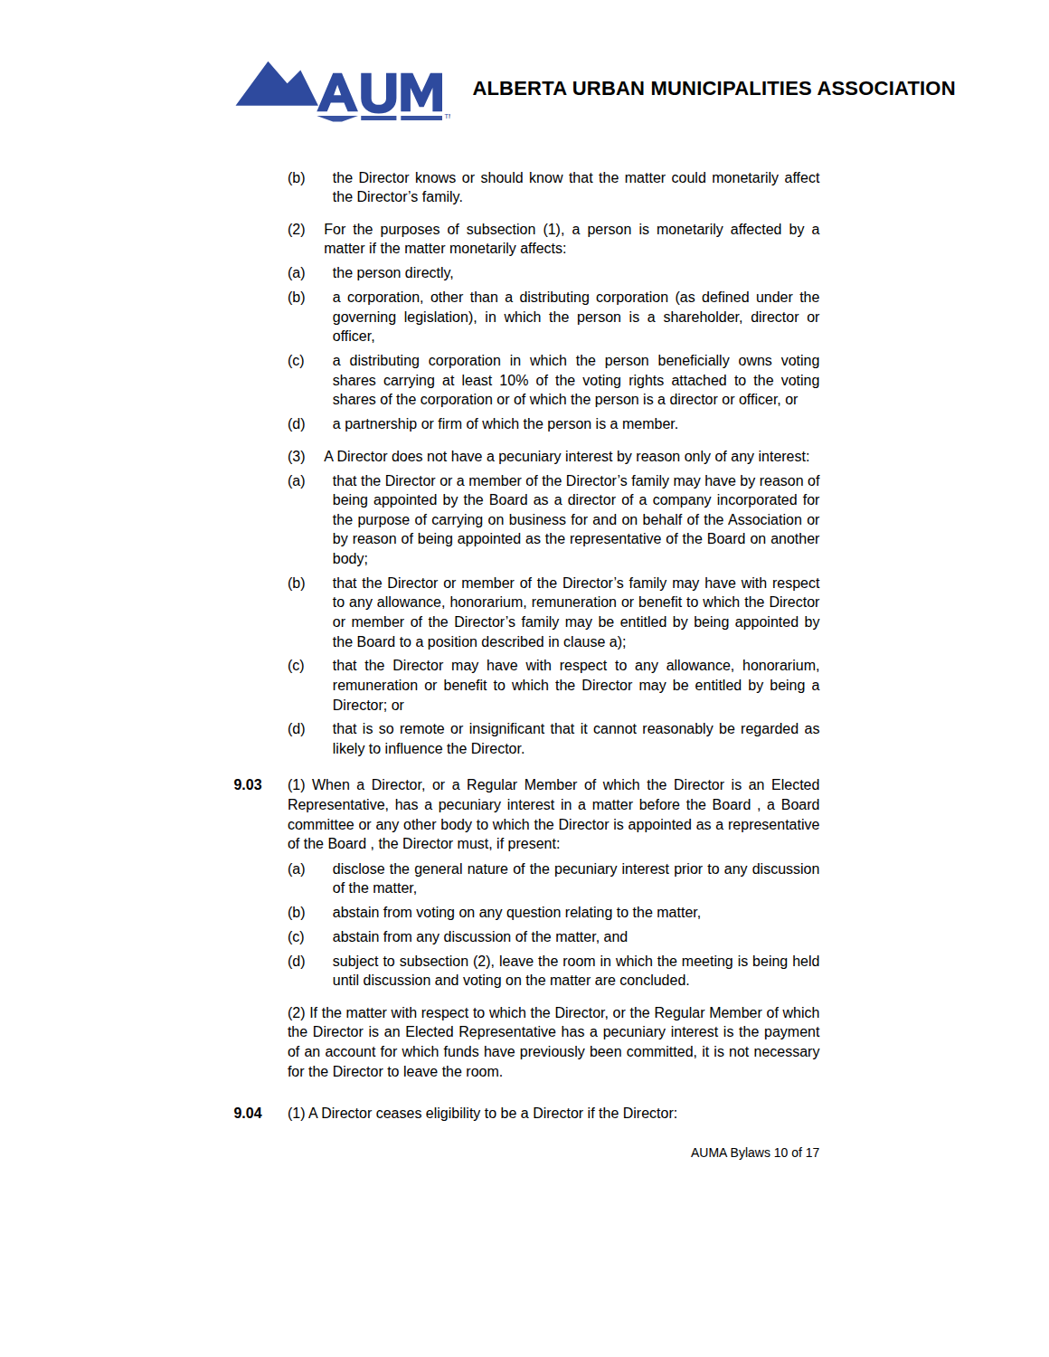AUMA TM
ALBERTA URBAN MUNICIPALITIES ASSOCIATION
(b)
the Director knows or should know that the matter could monetarily affect the Director’s family.
(2)
For the purposes of subsection (1), a person is monetarily affected by a matter if the matter monetarily affects:
(a)
the person directly,
(b)
a corporation, other than a distributing corporation (as defined under the governing legislation), in which the person is a shareholder, director or officer,
(c)
a distributing corporation in which the person beneficially owns voting shares carrying at least 10% of the voting rights attached to the voting shares of the corporation or of which the person is a director or officer, or
(d)
a partnership or firm of which the person is a member.
(3)
A Director does not have a pecuniary interest by reason only of any interest:
(a)
that the Director or a member of the Director’s family may have by reason of being appointed by the Board as a director of a company incorporated for the purpose of carrying on business for and on behalf of the Association or by reason of being appointed as the representative of the Board on another body;
(b)
that the Director or member of the Director’s family may have with respect to any allowance, honorarium, remuneration or benefit to which the Director or member of the Director’s family may be entitled by being appointed by the Board to a position described in clause a);
(c)
that the Director may have with respect to any allowance, honorarium, remuneration or benefit to which the Director may be entitled by being a Director; or
(d)
that is so remote or insignificant that it cannot reasonably be regarded as likely to influence the Director.
9.03
(1) When a Director, or a Regular Member of which the Director is an Elected Representative, has a pecuniary interest in a matter before the Board , a Board committee or any other body to which the Director is appointed as a representative of the Board , the Director must, if present:
(a)
disclose the general nature of the pecuniary interest prior to any discussion of the matter,
(b)
abstain from voting on any question relating to the matter,
(c)
abstain from any discussion of the matter, and
(d)
subject to subsection (2), leave the room in which the meeting is being held until discussion and voting on the matter are concluded.
(2) If the matter with respect to which the Director, or the Regular Member of which the Director is an Elected Representative has a pecuniary interest is the payment of an account for which funds have previously been committed, it is not necessary for the Director to leave the room.
9.04
(1) A Director ceases eligibility to be a Director if the Director:
AUMA Bylaws 10 of 17